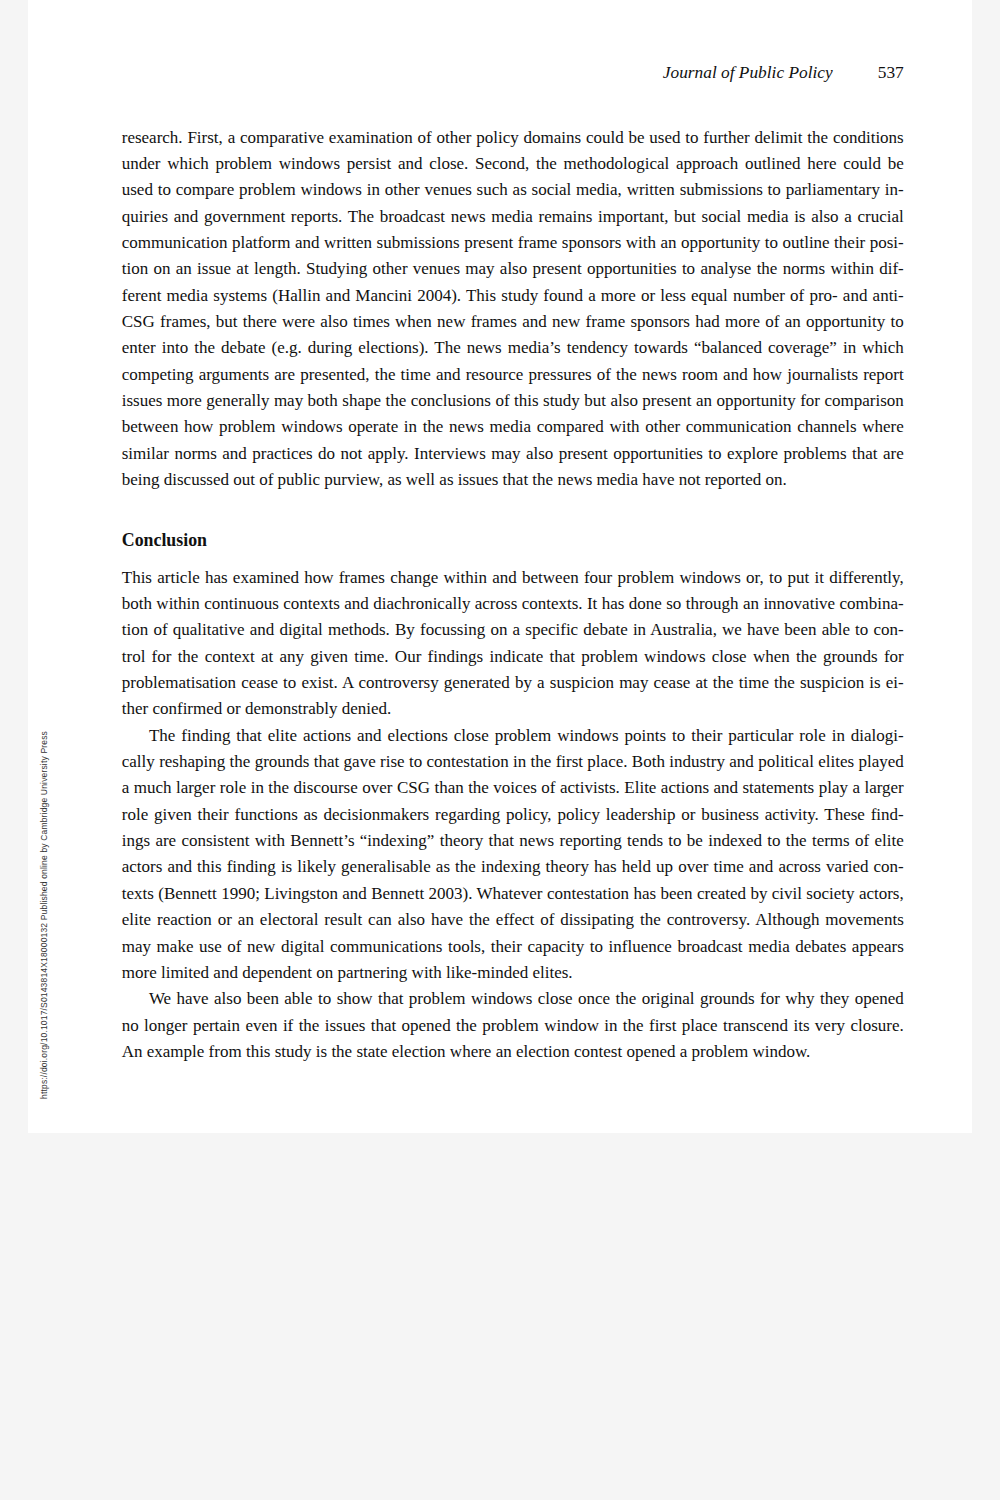Journal of Public Policy 537
research. First, a comparative examination of other policy domains could be used to further delimit the conditions under which problem windows persist and close. Second, the methodological approach outlined here could be used to compare problem windows in other venues such as social media, written submissions to parliamentary inquiries and government reports. The broadcast news media remains important, but social media is also a crucial communication platform and written submissions present frame sponsors with an opportunity to outline their position on an issue at length. Studying other venues may also present opportunities to analyse the norms within different media systems (Hallin and Mancini 2004). This study found a more or less equal number of pro- and anti-CSG frames, but there were also times when new frames and new frame sponsors had more of an opportunity to enter into the debate (e.g. during elections). The news media’s tendency towards “balanced coverage” in which competing arguments are presented, the time and resource pressures of the news room and how journalists report issues more generally may both shape the conclusions of this study but also present an opportunity for comparison between how problem windows operate in the news media compared with other communication channels where similar norms and practices do not apply. Interviews may also present opportunities to explore problems that are being discussed out of public purview, as well as issues that the news media have not reported on.
Conclusion
This article has examined how frames change within and between four problem windows or, to put it differently, both within continuous contexts and diachronically across contexts. It has done so through an innovative combination of qualitative and digital methods. By focussing on a specific debate in Australia, we have been able to control for the context at any given time. Our findings indicate that problem windows close when the grounds for problematisation cease to exist. A controversy generated by a suspicion may cease at the time the suspicion is either confirmed or demonstrably denied.
The finding that elite actions and elections close problem windows points to their particular role in dialogically reshaping the grounds that gave rise to contestation in the first place. Both industry and political elites played a much larger role in the discourse over CSG than the voices of activists. Elite actions and statements play a larger role given their functions as decisionmakers regarding policy, policy leadership or business activity. These findings are consistent with Bennett’s “indexing” theory that news reporting tends to be indexed to the terms of elite actors and this finding is likely generalisable as the indexing theory has held up over time and across varied contexts (Bennett 1990; Livingston and Bennett 2003). Whatever contestation has been created by civil society actors, elite reaction or an electoral result can also have the effect of dissipating the controversy. Although movements may make use of new digital communications tools, their capacity to influence broadcast media debates appears more limited and dependent on partnering with like-minded elites.
We have also been able to show that problem windows close once the original grounds for why they opened no longer pertain even if the issues that opened the problem window in the first place transcend its very closure. An example from this study is the state election where an election contest opened a problem window.
https://doi.org/10.1017/S0143814X18000132 Published online by Cambridge University Press